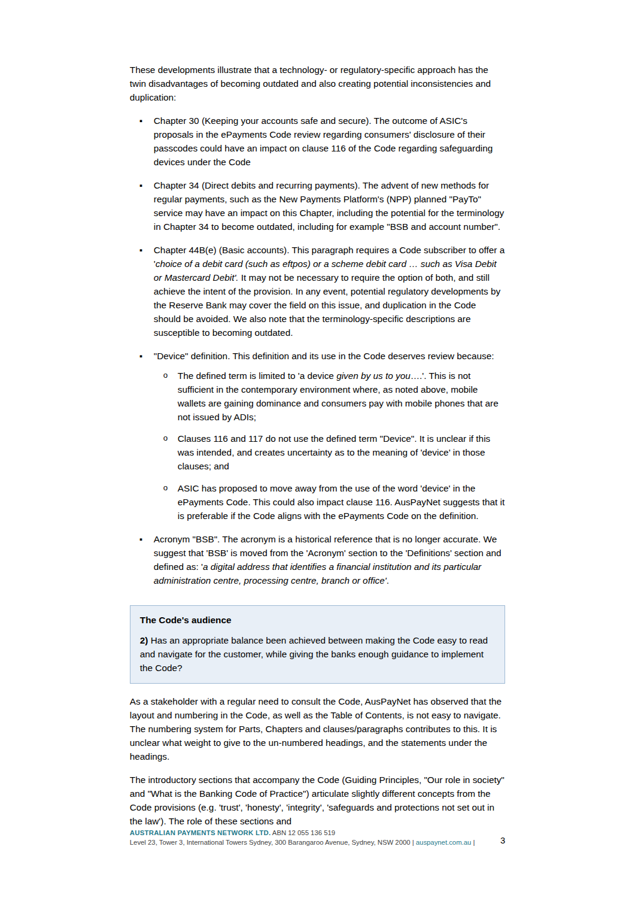These developments illustrate that a technology- or regulatory-specific approach has the twin disadvantages of becoming outdated and also creating potential inconsistencies and duplication:
Chapter 30 (Keeping your accounts safe and secure). The outcome of ASIC's proposals in the ePayments Code review regarding consumers' disclosure of their passcodes could have an impact on clause 116 of the Code regarding safeguarding devices under the Code
Chapter 34 (Direct debits and recurring payments). The advent of new methods for regular payments, such as the New Payments Platform's (NPP) planned "PayTo" service may have an impact on this Chapter, including the potential for the terminology in Chapter 34 to become outdated, including for example "BSB and account number".
Chapter 44B(e) (Basic accounts). This paragraph requires a Code subscriber to offer a 'choice of a debit card (such as eftpos) or a scheme debit card … such as Visa Debit or Mastercard Debit'. It may not be necessary to require the option of both, and still achieve the intent of the provision. In any event, potential regulatory developments by the Reserve Bank may cover the field on this issue, and duplication in the Code should be avoided. We also note that the terminology-specific descriptions are susceptible to becoming outdated.
"Device" definition. This definition and its use in the Code deserves review because:
The defined term is limited to 'a device given by us to you….'. This is not sufficient in the contemporary environment where, as noted above, mobile wallets are gaining dominance and consumers pay with mobile phones that are not issued by ADIs;
Clauses 116 and 117 do not use the defined term "Device". It is unclear if this was intended, and creates uncertainty as to the meaning of 'device' in those clauses; and
ASIC has proposed to move away from the use of the word 'device' in the ePayments Code. This could also impact clause 116. AusPayNet suggests that it is preferable if the Code aligns with the ePayments Code on the definition.
Acronym "BSB". The acronym is a historical reference that is no longer accurate. We suggest that 'BSB' is moved from the 'Acronym' section to the 'Definitions' section and defined as: 'a digital address that identifies a financial institution and its particular administration centre, processing centre, branch or office'.
The Code's audience
2) Has an appropriate balance been achieved between making the Code easy to read and navigate for the customer, while giving the banks enough guidance to implement the Code?
As a stakeholder with a regular need to consult the Code, AusPayNet has observed that the layout and numbering in the Code, as well as the Table of Contents, is not easy to navigate. The numbering system for Parts, Chapters and clauses/paragraphs contributes to this. It is unclear what weight to give to the un-numbered headings, and the statements under the headings.
The introductory sections that accompany the Code (Guiding Principles, "Our role in society" and "What is the Banking Code of Practice") articulate slightly different concepts from the Code provisions (e.g. 'trust', 'honesty', 'integrity', 'safeguards and protections not set out in the law'). The role of these sections and
AUSTRALIAN PAYMENTS NETWORK LTD. ABN 12 055 136 519
Level 23, Tower 3, International Towers Sydney, 300 Barangaroo Avenue, Sydney, NSW 2000 | auspaynet.com.au |
3